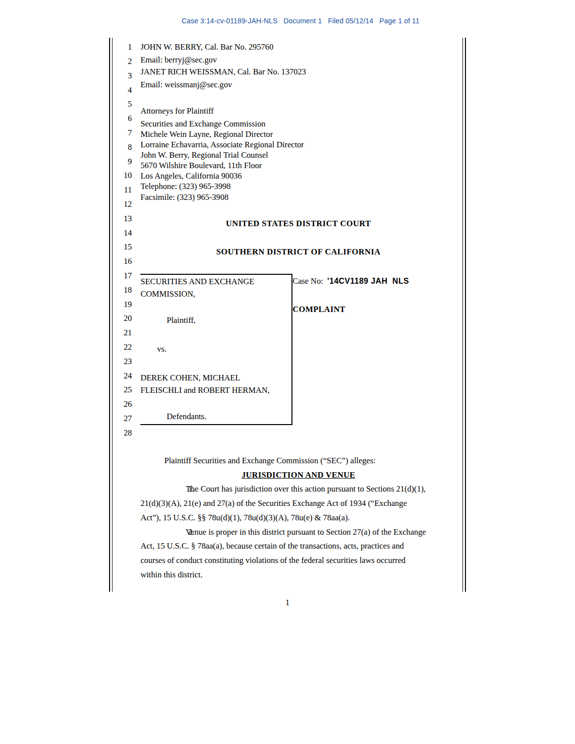Case 3:14-cv-01189-JAH-NLS Document 1 Filed 05/12/14 Page 1 of 11
1
2
3
4
5
6
7
8
9
10
11
12
13
14
15
16
17
18
19
20
21
22
23
24
25
26
27
28
JOHN W. BERRY, Cal. Bar No. 295760
Email: berryj@sec.gov
JANET RICH WEISSMAN, Cal. Bar No. 137023
Email: weissmanj@sec.gov
Attorneys for Plaintiff
Securities and Exchange Commission
Michele Wein Layne, Regional Director
Lorraine Echavarria, Associate Regional Director
John W. Berry, Regional Trial Counsel
5670 Wilshire Boulevard, 11th Floor
Los Angeles, California 90036
Telephone: (323) 965-3998
Facsimile: (323) 965-3908
UNITED STATES DISTRICT COURT
SOUTHERN DISTRICT OF CALIFORNIA
| SECURITIES AND EXCHANGE COMMISSION, Plaintiff, vs. DEREK COHEN, MICHAEL FLEISCHLI and ROBERT HERMAN, Defendants. | Case No: '14CV1189 JAH NLS COMPLAINT |
Plaintiff Securities and Exchange Commission (“SEC”) alleges:
JURISDICTION AND VENUE
1. The Court has jurisdiction over this action pursuant to Sections 21(d)(1),
21(d)(3)(A), 21(e) and 27(a) of the Securities Exchange Act of 1934 (“Exchange
Act”), 15 U.S.C. §§ 78u(d)(1), 78u(d)(3)(A), 78u(e) & 78aa(a).
2. Venue is proper in this district pursuant to Section 27(a) of the Exchange
Act, 15 U.S.C. § 78aa(a), because certain of the transactions, acts, practices and
courses of conduct constituting violations of the federal securities laws occurred
within this district.
1